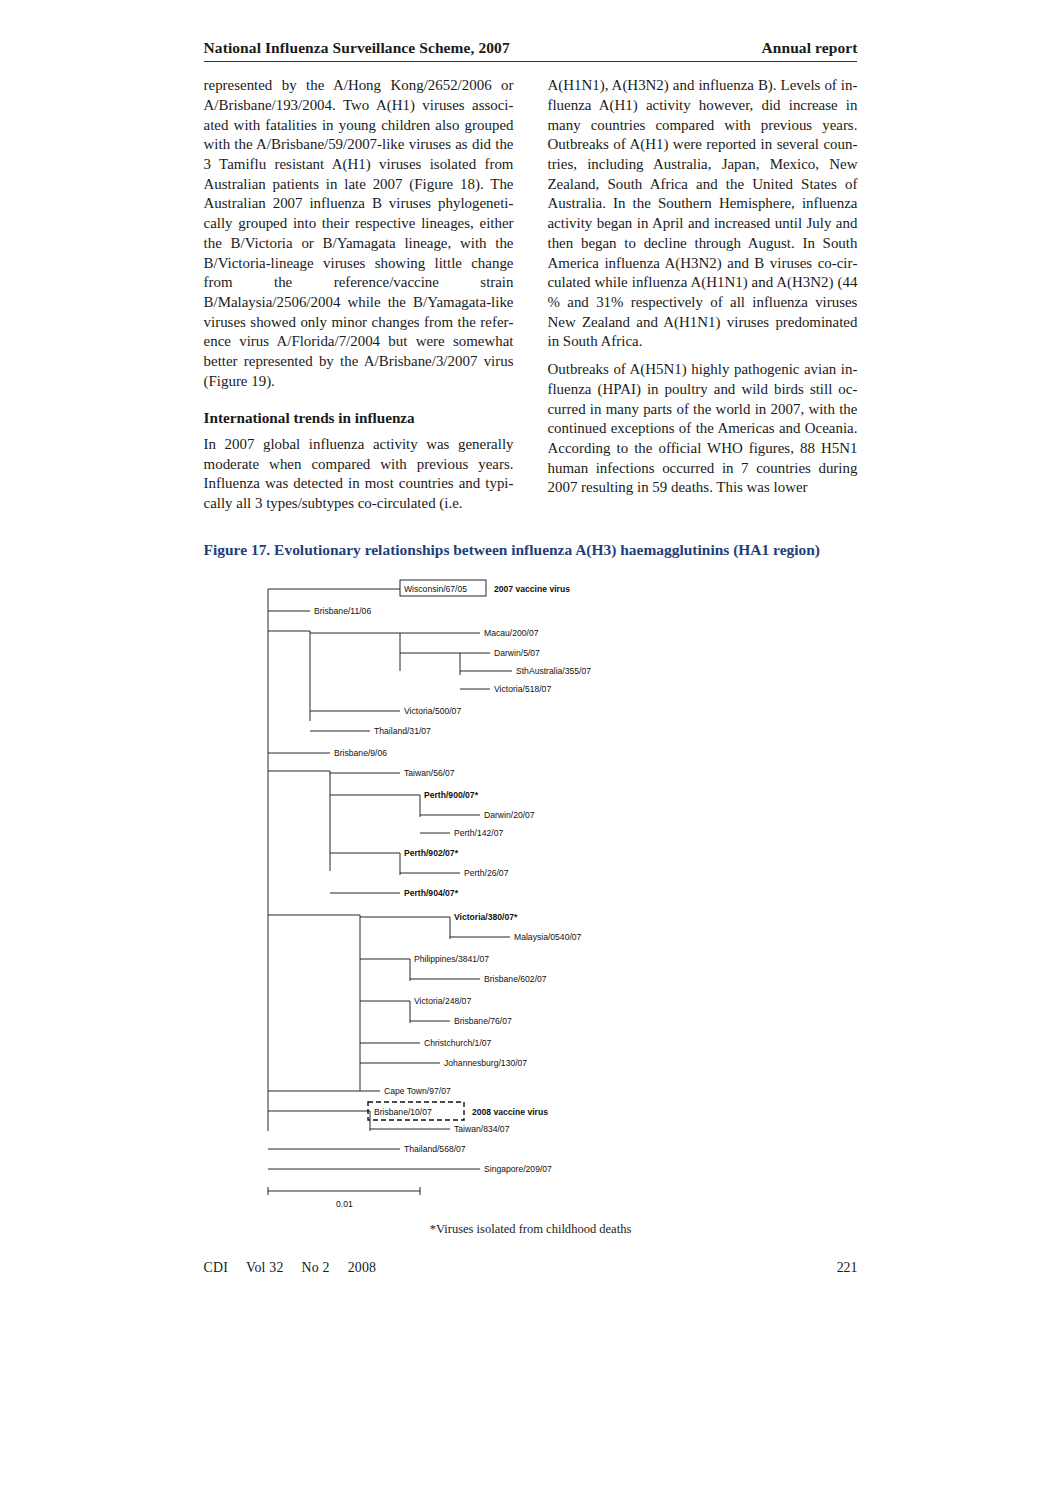National Influenza Surveillance Scheme, 2007
Annual report
represented by the A/Hong Kong/2652/2006 or A/Brisbane/193/2004. Two A(H1) viruses associated with fatalities in young children also grouped with the A/Brisbane/59/2007-like viruses as did the 3 Tamiflu resistant A(H1) viruses isolated from Australian patients in late 2007 (Figure 18). The Australian 2007 influenza B viruses phylogenetically grouped into their respective lineages, either the B/Victoria or B/Yamagata lineage, with the B/Victoria-lineage viruses showing little change from the reference/vaccine strain B/Malaysia/2506/2004 while the B/Yamagata-like viruses showed only minor changes from the reference virus A/Florida/7/2004 but were somewhat better represented by the A/Brisbane/3/2007 virus (Figure 19).
International trends in influenza
In 2007 global influenza activity was generally moderate when compared with previous years. Influenza was detected in most countries and typically all 3 types/subtypes co-circulated (i.e.
A(H1N1), A(H3N2) and influenza B). Levels of influenza A(H1) activity however, did increase in many countries compared with previous years. Outbreaks of A(H1) were reported in several countries, including Australia, Japan, Mexico, New Zealand, South Africa and the United States of Australia. In the Southern Hemisphere, influenza activity began in April and increased until July and then began to decline through August. In South America influenza A(H3N2) and B viruses co-circulated while influenza A(H1N1) and A(H3N2) (44 % and 31% respectively of all influenza viruses New Zealand and A(H1N1) viruses predominated in South Africa.
Outbreaks of A(H5N1) highly pathogenic avian influenza (HPAI) in poultry and wild birds still occurred in many parts of the world in 2007, with the continued exceptions of the Americas and Oceania. According to the official WHO figures, 88 H5N1 human infections occurred in 7 countries during 2007 resulting in 59 deaths. This was lower
Figure 17. Evolutionary relationships between influenza A(H3) haemagglutinins (HA1 region)
Wisconsin/67/05 2007 vaccine virus Brisbane/11/06 Macau/200/07 Darwin/5/07 SthAustralia/355/07 Victoria/518/07 Victoria/500/07 Thailand/31/07 Brisbane/9/06 Taiwan/56/07 Perth/900/07* Darwin/20/07 Perth/142/07 Perth/902/07* Perth/26/07 Perth/904/07* Victoria/380/07* Malaysia/0540/07 Philippines/3841/07 Brisbane/602/07 Victoria/248/07 Brisbane/76/07 Christchurch/1/07 Johannesburg/130/07 Cape Town/97/07 Brisbane/10/07 2008 vaccine virus Taiwan/834/07 Thailand/568/07 Singapore/209/07 0.01
*Viruses isolated from childhood deaths
CDI Vol 32 No 2 2008
221